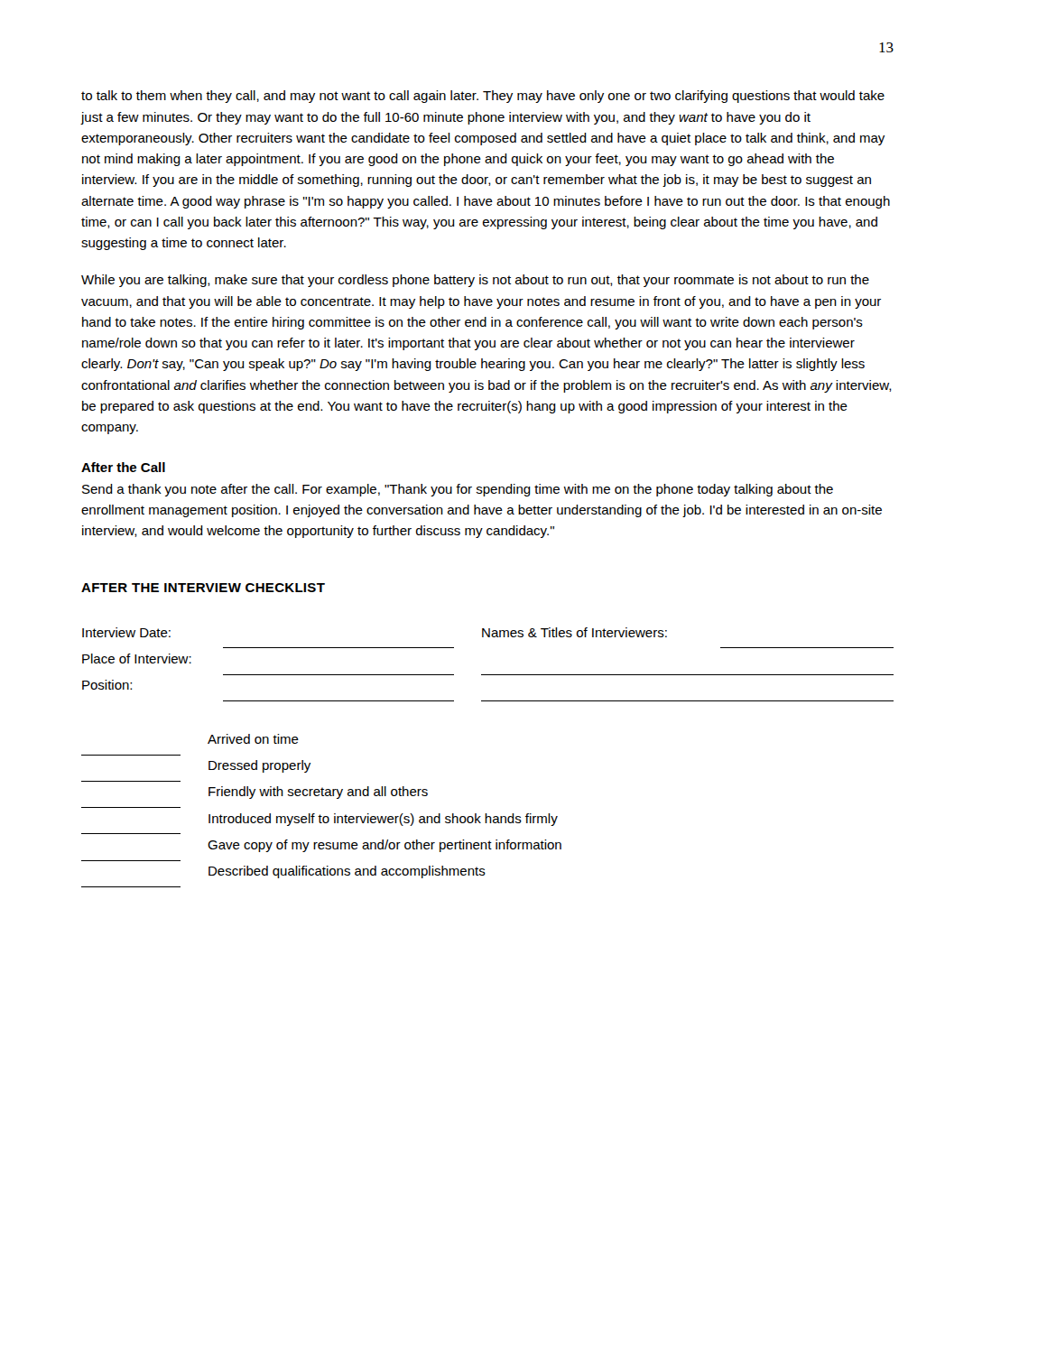13
to talk to them when they call, and may not want to call again later. They may have only one or two clarifying questions that would take just a few minutes. Or they may want to do the full 10-60 minute phone interview with you, and they want to have you do it extemporaneously. Other recruiters want the candidate to feel composed and settled and have a quiet place to talk and think, and may not mind making a later appointment. If you are good on the phone and quick on your feet, you may want to go ahead with the interview. If you are in the middle of something, running out the door, or can't remember what the job is, it may be best to suggest an alternate time. A good way phrase is "I'm so happy you called. I have about 10 minutes before I have to run out the door. Is that enough time, or can I call you back later this afternoon?" This way, you are expressing your interest, being clear about the time you have, and suggesting a time to connect later.
While you are talking, make sure that your cordless phone battery is not about to run out, that your roommate is not about to run the vacuum, and that you will be able to concentrate. It may help to have your notes and resume in front of you, and to have a pen in your hand to take notes. If the entire hiring committee is on the other end in a conference call, you will want to write down each person's name/role down so that you can refer to it later. It's important that you are clear about whether or not you can hear the interviewer clearly. Don't say, "Can you speak up?" Do say "I'm having trouble hearing you. Can you hear me clearly?" The latter is slightly less confrontational and clarifies whether the connection between you is bad or if the problem is on the recruiter's end. As with any interview, be prepared to ask questions at the end. You want to have the recruiter(s) hang up with a good impression of your interest in the company.
After the Call
Send a thank you note after the call. For example, "Thank you for spending time with me on the phone today talking about the enrollment management position. I enjoyed the conversation and have a better understanding of the job. I'd be interested in an on-site interview, and would welcome the opportunity to further discuss my candidacy."
AFTER THE INTERVIEW CHECKLIST
| Interview Date: | | | Names & Titles of Interviewers: | |
| Place of Interview: | | | |
| Position: | | | |
| | | Arrived on time |
| | | Dressed properly |
| | | Friendly with secretary and all others |
| | | Introduced myself to interviewer(s) and shook hands firmly |
| | | Gave copy of my resume and/or other pertinent information |
| | | Described qualifications and accomplishments |